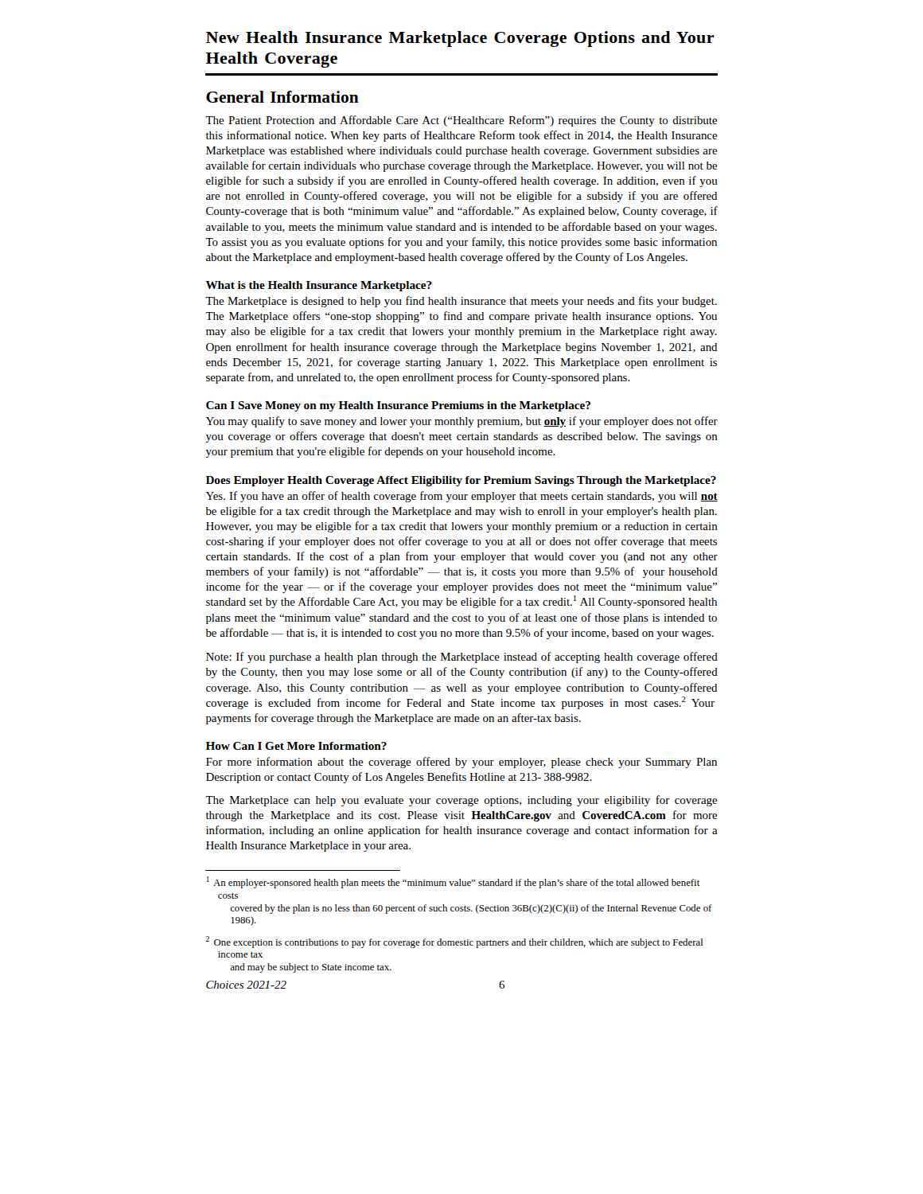New Health Insurance Marketplace Coverage Options and Your Health Coverage
General Information
The Patient Protection and Affordable Care Act (“Healthcare Reform”) requires the County to distribute this informational notice. When key parts of Healthcare Reform took effect in 2014, the Health Insurance Marketplace was established where individuals could purchase health coverage. Government subsidies are available for certain individuals who purchase coverage through the Marketplace. However, you will not be eligible for such a subsidy if you are enrolled in County-offered health coverage. In addition, even if you are not enrolled in County-offered coverage, you will not be eligible for a subsidy if you are offered County-coverage that is both “minimum value” and “affordable.” As explained below, County coverage, if available to you, meets the minimum value standard and is intended to be affordable based on your wages. To assist you as you evaluate options for you and your family, this notice provides some basic information about the Marketplace and employment-based health coverage offered by the County of Los Angeles.
What is the Health Insurance Marketplace?
The Marketplace is designed to help you find health insurance that meets your needs and fits your budget. The Marketplace offers “one-stop shopping” to find and compare private health insurance options. You may also be eligible for a tax credit that lowers your monthly premium in the Marketplace right away. Open enrollment for health insurance coverage through the Marketplace begins November 1, 2021, and ends December 15, 2021, for coverage starting January 1, 2022. This Marketplace open enrollment is separate from, and unrelated to, the open enrollment process for County-sponsored plans.
Can I Save Money on my Health Insurance Premiums in the Marketplace?
You may qualify to save money and lower your monthly premium, but only if your employer does not offer you coverage or offers coverage that doesn't meet certain standards as described below. The savings on your premium that you're eligible for depends on your household income.
Does Employer Health Coverage Affect Eligibility for Premium Savings Through the Marketplace?
Yes. If you have an offer of health coverage from your employer that meets certain standards, you will not be eligible for a tax credit through the Marketplace and may wish to enroll in your employer's health plan. However, you may be eligible for a tax credit that lowers your monthly premium or a reduction in certain cost-sharing if your employer does not offer coverage to you at all or does not offer coverage that meets certain standards. If the cost of a plan from your employer that would cover you (and not any other members of your family) is not “affordable” — that is, it costs you more than 9.5% of your household income for the year — or if the coverage your employer provides does not meet the “minimum value” standard set by the Affordable Care Act, you may be eligible for a tax credit.1 All County-sponsored health plans meet the “minimum value” standard and the cost to you of at least one of those plans is intended to be affordable — that is, it is intended to cost you no more than 9.5% of your income, based on your wages.
Note: If you purchase a health plan through the Marketplace instead of accepting health coverage offered by the County, then you may lose some or all of the County contribution (if any) to the County-offered coverage. Also, this County contribution — as well as your employee contribution to County-offered coverage is excluded from income for Federal and State income tax purposes in most cases.2 Your payments for coverage through the Marketplace are made on an after-tax basis.
How Can I Get More Information?
For more information about the coverage offered by your employer, please check your Summary Plan Description or contact County of Los Angeles Benefits Hotline at 213- 388-9982.
The Marketplace can help you evaluate your coverage options, including your eligibility for coverage through the Marketplace and its cost. Please visit HealthCare.gov and CoveredCA.com for more information, including an online application for health insurance coverage and contact information for a Health Insurance Marketplace in your area.
1 An employer-sponsored health plan meets the “minimum value” standard if the plan’s share of the total allowed benefit costs covered by the plan is no less than 60 percent of such costs. (Section 36B(c)(2)(C)(ii) of the Internal Revenue Code of 1986).
2 One exception is contributions to pay for coverage for domestic partners and their children, which are subject to Federal income tax and may be subject to State income tax.
Choices 2021-22
6